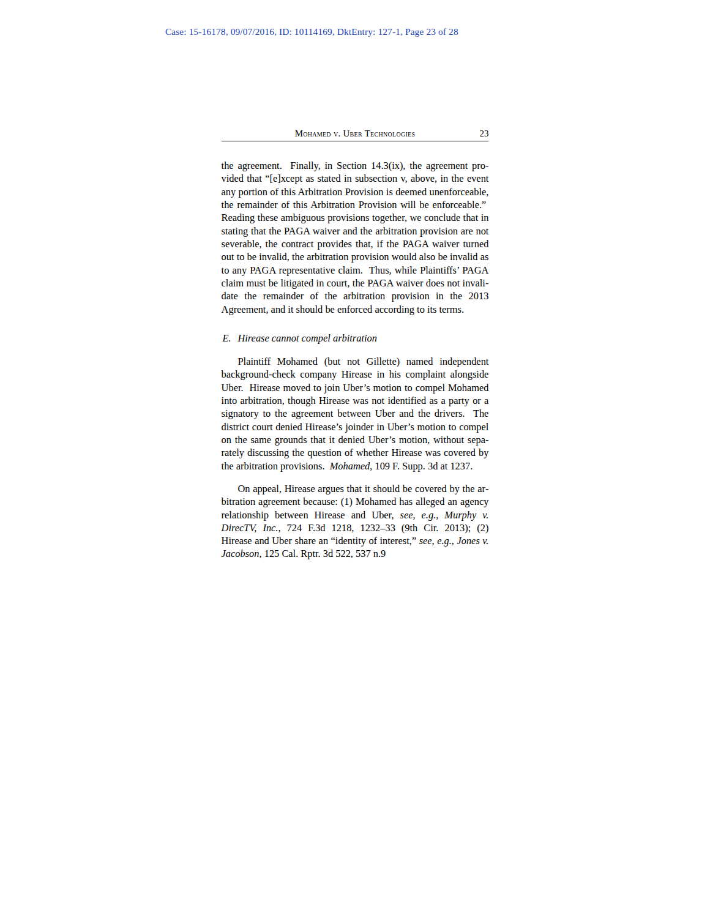Case: 15-16178, 09/07/2016, ID: 10114169, DktEntry: 127-1, Page 23 of 28
Mohamed v. Uber Technologies 23
the agreement. Finally, in Section 14.3(ix), the agreement provided that “[e]xcept as stated in subsection v, above, in the event any portion of this Arbitration Provision is deemed unenforceable, the remainder of this Arbitration Provision will be enforceable.” Reading these ambiguous provisions together, we conclude that in stating that the PAGA waiver and the arbitration provision are not severable, the contract provides that, if the PAGA waiver turned out to be invalid, the arbitration provision would also be invalid as to any PAGA representative claim. Thus, while Plaintiffs’ PAGA claim must be litigated in court, the PAGA waiver does not invalidate the remainder of the arbitration provision in the 2013 Agreement, and it should be enforced according to its terms.
E. Hirease cannot compel arbitration
Plaintiff Mohamed (but not Gillette) named independent background-check company Hirease in his complaint alongside Uber. Hirease moved to join Uber’s motion to compel Mohamed into arbitration, though Hirease was not identified as a party or a signatory to the agreement between Uber and the drivers. The district court denied Hirease’s joinder in Uber’s motion to compel on the same grounds that it denied Uber’s motion, without separately discussing the question of whether Hirease was covered by the arbitration provisions. Mohamed, 109 F. Supp. 3d at 1237.
On appeal, Hirease argues that it should be covered by the arbitration agreement because: (1) Mohamed has alleged an agency relationship between Hirease and Uber, see, e.g., Murphy v. DirecTV, Inc., 724 F.3d 1218, 1232–33 (9th Cir. 2013); (2) Hirease and Uber share an “identity of interest,” see, e.g., Jones v. Jacobson, 125 Cal. Rptr. 3d 522, 537 n.9